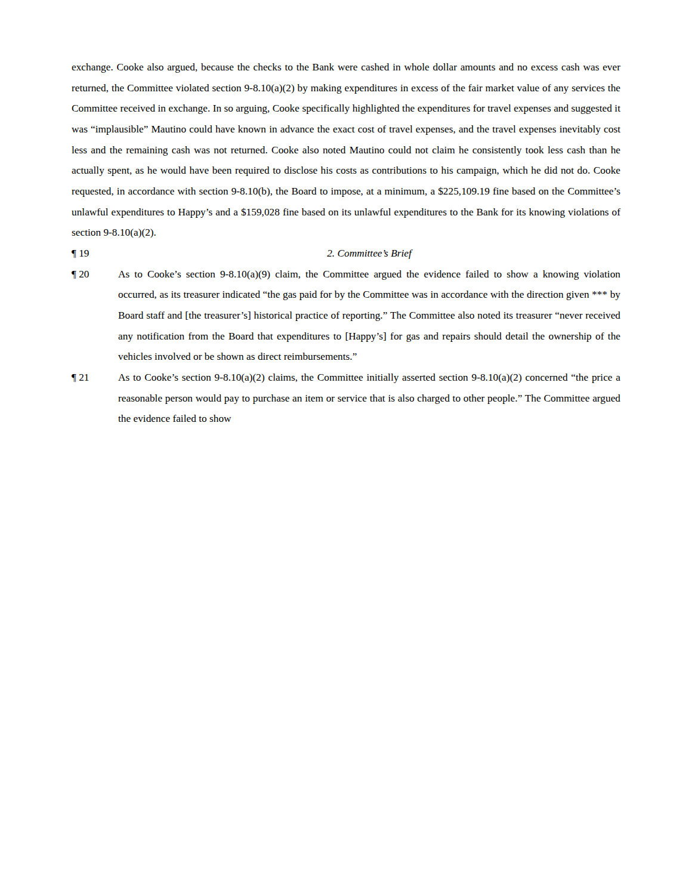exchange. Cooke also argued, because the checks to the Bank were cashed in whole dollar amounts and no excess cash was ever returned, the Committee violated section 9-8.10(a)(2) by making expenditures in excess of the fair market value of any services the Committee received in exchange. In so arguing, Cooke specifically highlighted the expenditures for travel expenses and suggested it was “implausible” Mautino could have known in advance the exact cost of travel expenses, and the travel expenses inevitably cost less and the remaining cash was not returned. Cooke also noted Mautino could not claim he consistently took less cash than he actually spent, as he would have been required to disclose his costs as contributions to his campaign, which he did not do. Cooke requested, in accordance with section 9-8.10(b), the Board to impose, at a minimum, a $225,109.19 fine based on the Committee’s unlawful expenditures to Happy’s and a $159,028 fine based on its unlawful expenditures to the Bank for its knowing violations of section 9-8.10(a)(2).
¶ 19 2. Committee’s Brief
¶ 20 As to Cooke’s section 9-8.10(a)(9) claim, the Committee argued the evidence failed to show a knowing violation occurred, as its treasurer indicated “the gas paid for by the Committee was in accordance with the direction given *** by Board staff and [the treasurer’s] historical practice of reporting.” The Committee also noted its treasurer “never received any notification from the Board that expenditures to [Happy’s] for gas and repairs should detail the ownership of the vehicles involved or be shown as direct reimbursements.”
¶ 21 As to Cooke’s section 9-8.10(a)(2) claims, the Committee initially asserted section 9-8.10(a)(2) concerned “the price a reasonable person would pay to purchase an item or service that is also charged to other people.” The Committee argued the evidence failed to show